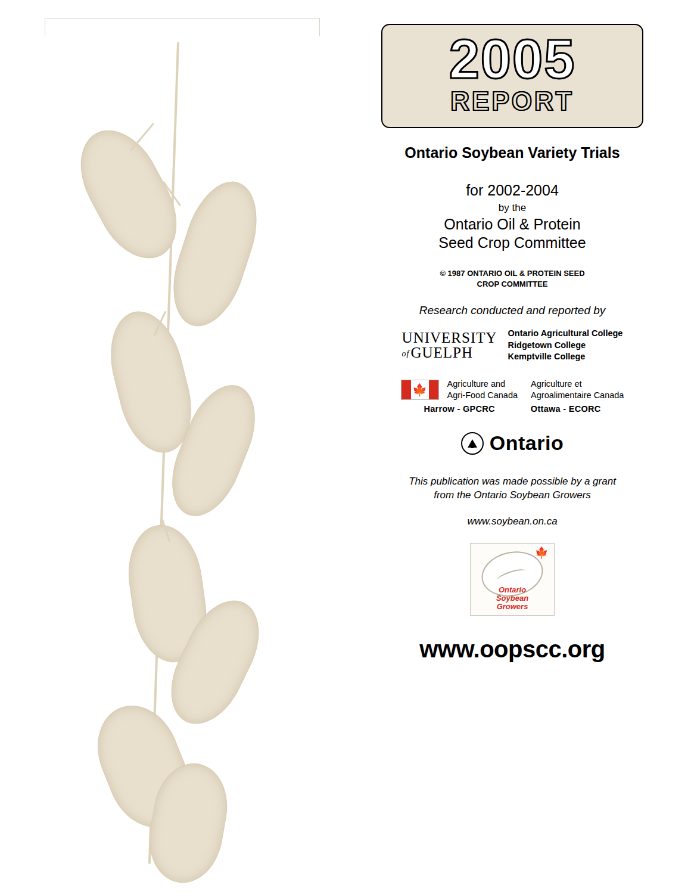2005
REPORT
Ontario Soybean Variety Trials
for 2002-2004
by the
Ontario Oil & Protein
Seed Crop Committee
© 1987 ONTARIO OIL & PROTEIN SEED
CROP COMMITTEE
Research conducted and reported by
UNIVERSITY of GUELPH
Ontario Agricultural College
Ridgetown College
Kemptville College
🍁
Agriculture and Agri-Food Canada
Agriculture et Agroalimentaire Canada
Harrow - GPCRC Ottawa - ECORC
Ontario
This publication was made possible by a grant
from the Ontario Soybean Growers
www.soybean.on.ca
🍁
Ontario
Soybean
Growers
www.oopscc.org